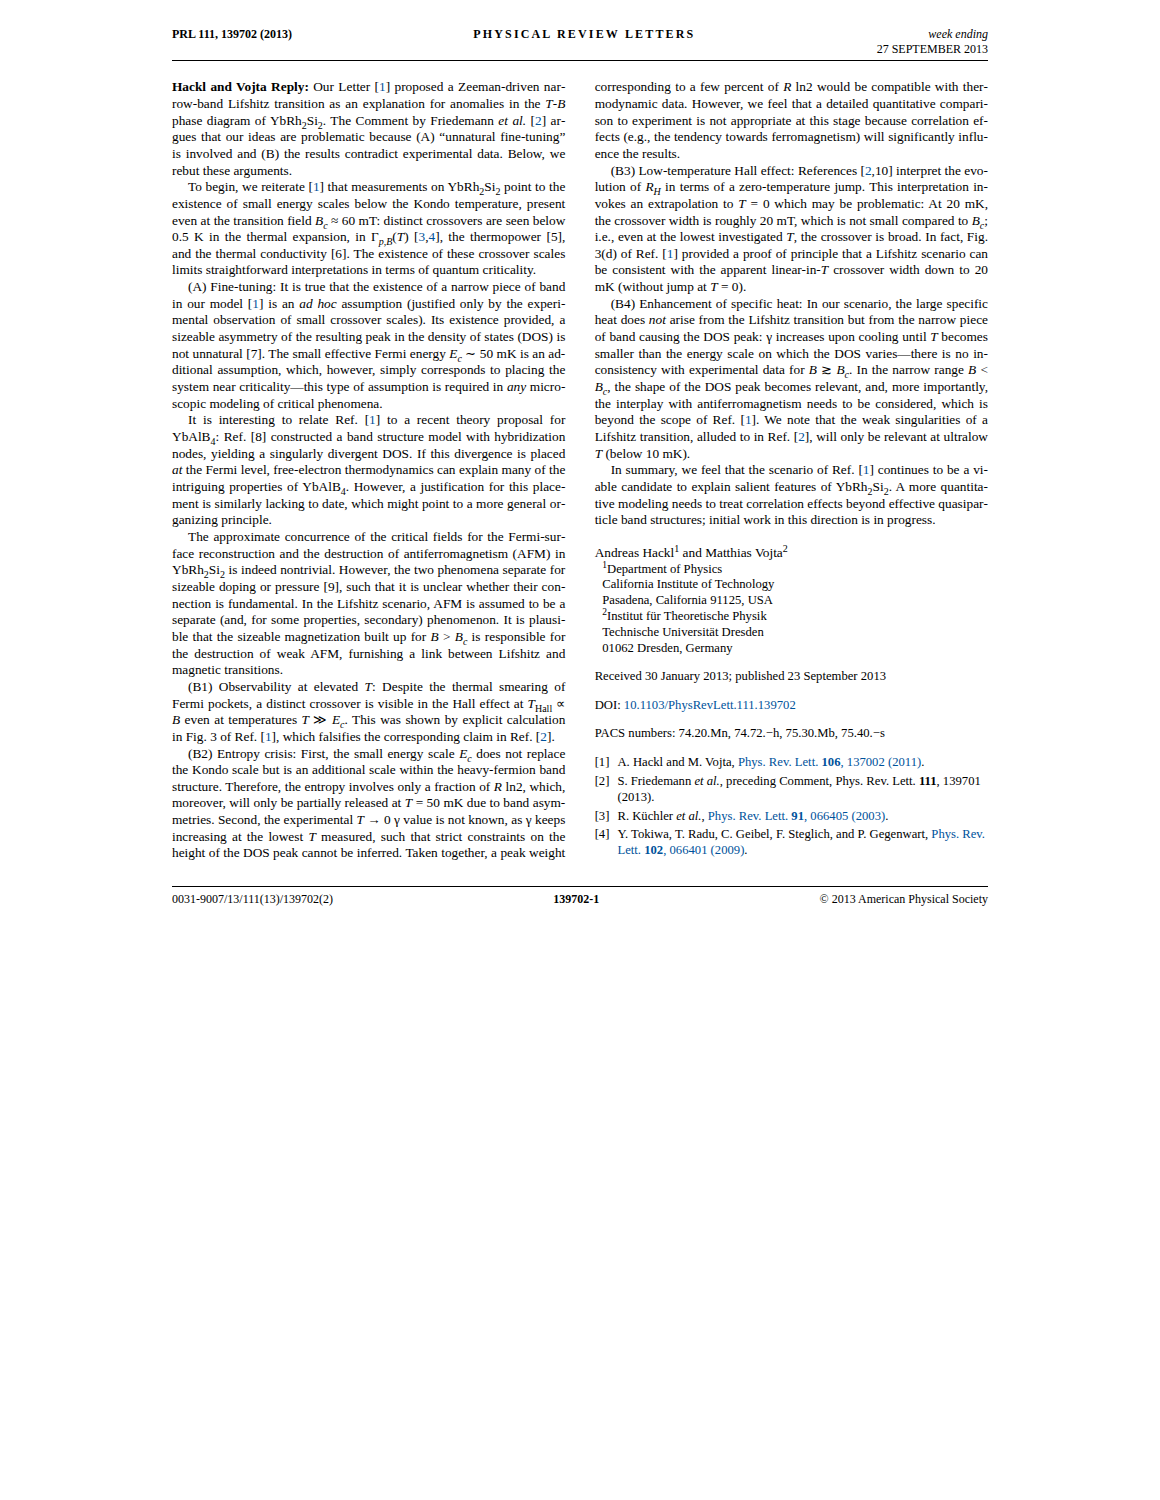PRL 111, 139702 (2013)
PHYSICAL REVIEW LETTERS
week ending
27 SEPTEMBER 2013
Hackl and Vojta Reply: Our Letter [1] proposed a Zeeman-driven narrow-band Lifshitz transition as an explanation for anomalies in the T-B phase diagram of YbRh2Si2. The Comment by Friedemann et al. [2] argues that our ideas are problematic because (A) “unnatural fine-tuning” is involved and (B) the results contradict experimental data. Below, we rebut these arguments.
To begin, we reiterate [1] that measurements on YbRh2Si2 point to the existence of small energy scales below the Kondo temperature, present even at the transition field Bc ≈ 60 mT: distinct crossovers are seen below 0.5 K in the thermal expansion, in Γp,B(T) [3,4], the thermopower [5], and the thermal conductivity [6]. The existence of these crossover scales limits straightforward interpretations in terms of quantum criticality.
(A) Fine-tuning: It is true that the existence of a narrow piece of band in our model [1] is an ad hoc assumption (justified only by the experimental observation of small crossover scales). Its existence provided, a sizeable asymmetry of the resulting peak in the density of states (DOS) is not unnatural [7]. The small effective Fermi energy Ec ∼ 50 mK is an additional assumption, which, however, simply corresponds to placing the system near criticality—this type of assumption is required in any microscopic modeling of critical phenomena.
It is interesting to relate Ref. [1] to a recent theory proposal for YbAlB4: Ref. [8] constructed a band structure model with hybridization nodes, yielding a singularly divergent DOS. If this divergence is placed at the Fermi level, free-electron thermodynamics can explain many of the intriguing properties of YbAlB4. However, a justification for this placement is similarly lacking to date, which might point to a more general organizing principle.
The approximate concurrence of the critical fields for the Fermi-surface reconstruction and the destruction of antiferromagnetism (AFM) in YbRh2Si2 is indeed nontrivial. However, the two phenomena separate for sizeable doping or pressure [9], such that it is unclear whether their connection is fundamental. In the Lifshitz scenario, AFM is assumed to be a separate (and, for some properties, secondary) phenomenon. It is plausible that the sizeable magnetization built up for B > Bc is responsible for the destruction of weak AFM, furnishing a link between Lifshitz and magnetic transitions.
(B1) Observability at elevated T: Despite the thermal smearing of Fermi pockets, a distinct crossover is visible in the Hall effect at THall ∝ B even at temperatures T ≫ Ec. This was shown by explicit calculation in Fig. 3 of Ref. [1], which falsifies the corresponding claim in Ref. [2].
(B2) Entropy crisis: First, the small energy scale Ec does not replace the Kondo scale but is an additional scale within the heavy-fermion band structure. Therefore, the entropy involves only a fraction of R ln2, which, moreover, will only be partially released at T = 50 mK due to band asymmetries. Second, the experimental T → 0 γ value is not known, as γ keeps increasing at the lowest T measured, such that strict constraints on the height of the DOS peak cannot be inferred. Taken together, a peak weight corresponding to a few percent of R ln2 would be compatible with thermodynamic data. However, we feel that a detailed quantitative comparison to experiment is not appropriate at this stage because correlation effects (e.g., the tendency towards ferromagnetism) will significantly influence the results.
(B3) Low-temperature Hall effect: References [2,10] interpret the evolution of RH in terms of a zero-temperature jump. This interpretation invokes an extrapolation to T = 0 which may be problematic: At 20 mK, the crossover width is roughly 20 mT, which is not small compared to Bc; i.e., even at the lowest investigated T, the crossover is broad. In fact, Fig. 3(d) of Ref. [1] provided a proof of principle that a Lifshitz scenario can be consistent with the apparent linear-in-T crossover width down to 20 mK (without jump at T = 0).
(B4) Enhancement of specific heat: In our scenario, the large specific heat does not arise from the Lifshitz transition but from the narrow piece of band causing the DOS peak: γ increases upon cooling until T becomes smaller than the energy scale on which the DOS varies—there is no inconsistency with experimental data for B ≳ Bc. In the narrow range B < Bc, the shape of the DOS peak becomes relevant, and, more importantly, the interplay with antiferromagnetism needs to be considered, which is beyond the scope of Ref. [1]. We note that the weak singularities of a Lifshitz transition, alluded to in Ref. [2], will only be relevant at ultralow T (below 10 mK).
In summary, we feel that the scenario of Ref. [1] continues to be a viable candidate to explain salient features of YbRh2Si2. A more quantitative modeling needs to treat correlation effects beyond effective quasiparticle band structures; initial work in this direction is in progress.
Andreas Hackl1 and Matthias Vojta2
1Department of Physics
California Institute of Technology
Pasadena, California 91125, USA
2Institut für Theoretische Physik
Technische Universität Dresden
01062 Dresden, Germany
Received 30 January 2013; published 23 September 2013
DOI: 10.1103/PhysRevLett.111.139702
PACS numbers: 74.20.Mn, 74.72.−h, 75.30.Mb, 75.40.−s
[1] A. Hackl and M. Vojta, Phys. Rev. Lett. 106, 137002 (2011).
[2] S. Friedemann et al., preceding Comment, Phys. Rev. Lett. 111, 139701 (2013).
[3] R. Küchler et al., Phys. Rev. Lett. 91, 066405 (2003).
[4] Y. Tokiwa, T. Radu, C. Geibel, F. Steglich, and P. Gegenwart, Phys. Rev. Lett. 102, 066401 (2009).
0031-9007/13/111(13)/139702(2)
139702-1
© 2013 American Physical Society